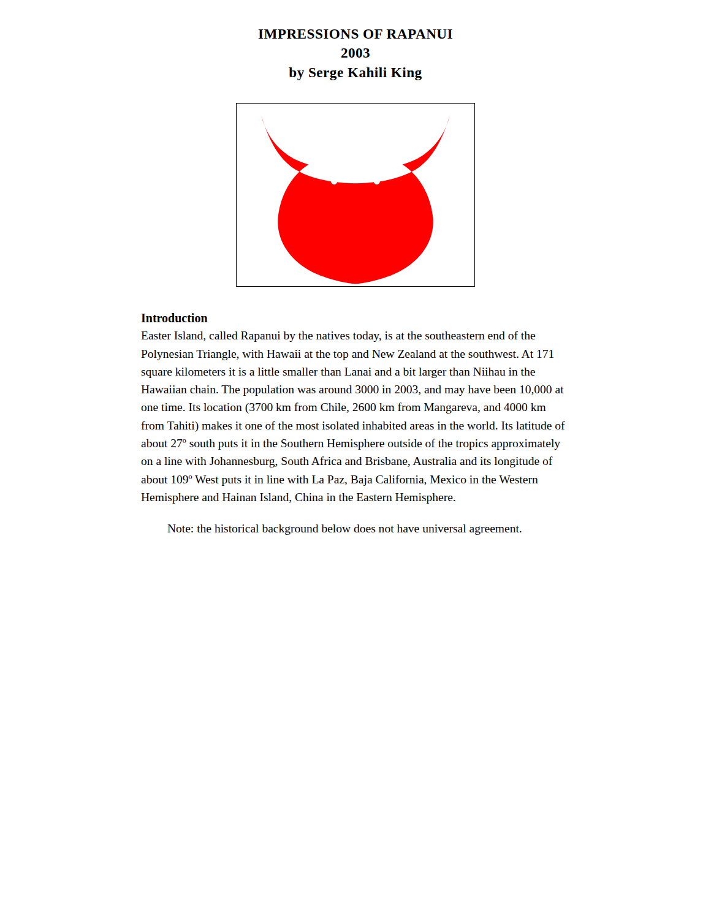IMPRESSIONS OF RAPANUI 2003 by Serge Kahili King
Introduction
Easter Island, called Rapanui by the natives today, is at the southeastern end of the Polynesian Triangle, with Hawaii at the top and New Zealand at the southwest. At 171 square kilometers it is a little smaller than Lanai and a bit larger than Niihau in the Hawaiian chain. The population was around 3000 in 2003, and may have been 10,000 at one time. Its location (3700 km from Chile, 2600 km from Mangareva, and 4000 km from Tahiti) makes it one of the most isolated inhabited areas in the world. Its latitude of about 27º south puts it in the Southern Hemisphere outside of the tropics approximately on a line with Johannesburg, South Africa and Brisbane, Australia and its longitude of about 109º West puts it in line with La Paz, Baja California, Mexico in the Western Hemisphere and Hainan Island, China in the Eastern Hemisphere.
Note: the historical background below does not have universal agreement.